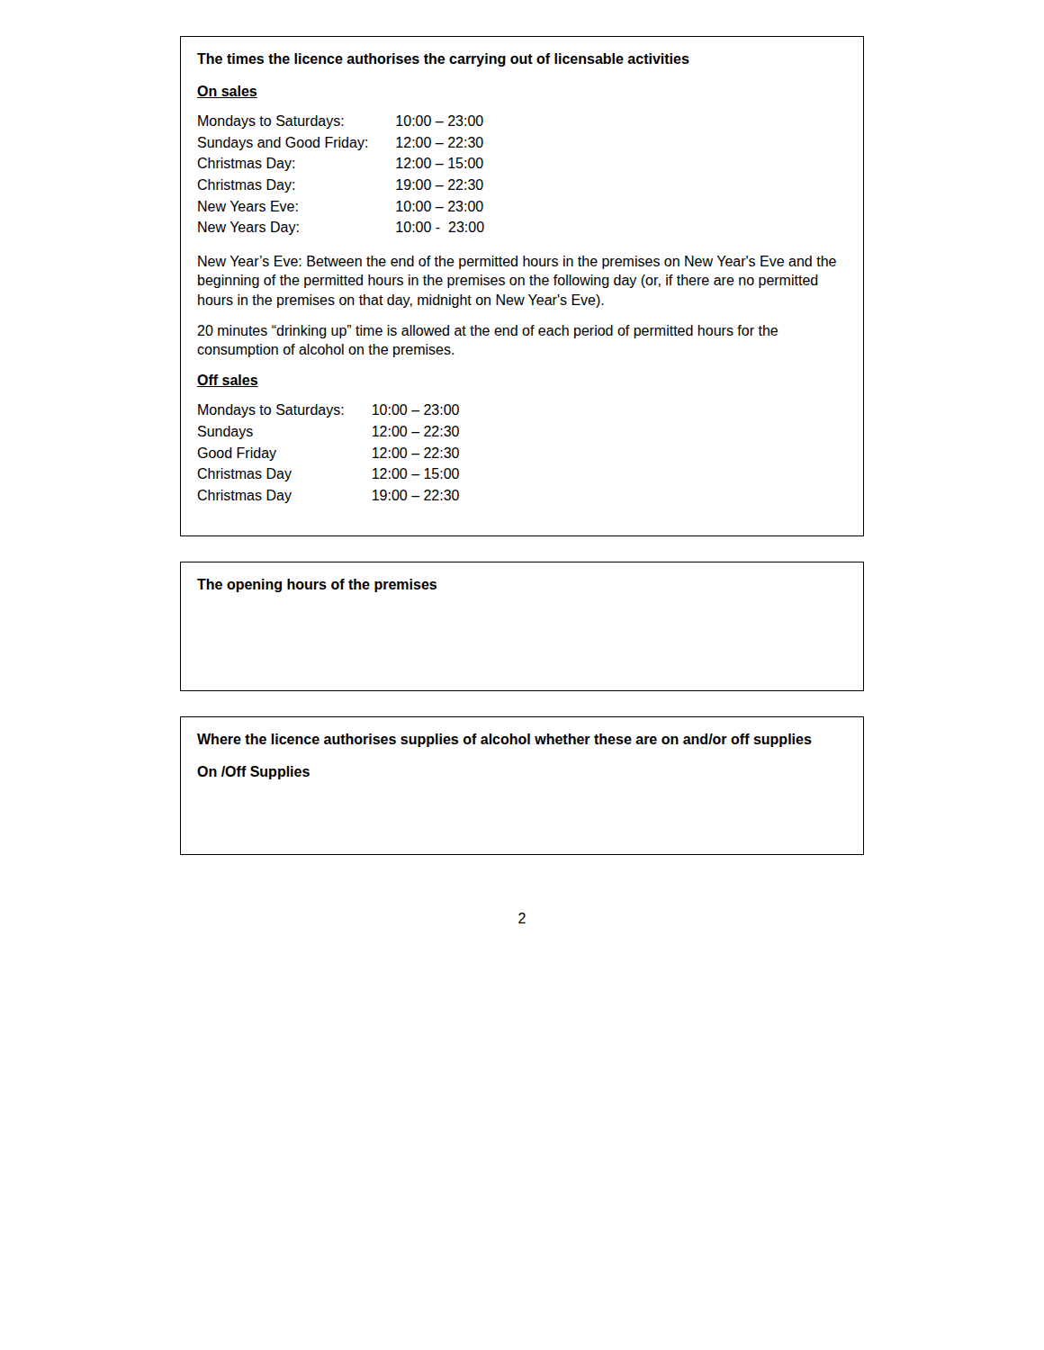The times the licence authorises the carrying out of licensable activities
On sales
| Mondays to Saturdays: | 10:00 – 23:00 |
| Sundays and Good Friday: | 12:00 – 22:30 |
| Christmas Day: | 12:00 – 15:00 |
| Christmas Day: | 19:00 – 22:30 |
| New Years Eve: | 10:00 – 23:00 |
| New Years Day: | 10:00 - 23:00 |
New Year’s Eve: Between the end of the permitted hours in the premises on New Year's Eve and the beginning of the permitted hours in the premises on the following day (or, if there are no permitted hours in the premises on that day, midnight on New Year's Eve).
20 minutes “drinking up” time is allowed at the end of each period of permitted hours for the consumption of alcohol on the premises.
Off sales
| Mondays to Saturdays: | 10:00 – 23:00 |
| Sundays | 12:00 – 22:30 |
| Good Friday | 12:00 – 22:30 |
| Christmas Day | 12:00 – 15:00 |
| Christmas Day | 19:00 – 22:30 |
The opening hours of the premises
Where the licence authorises supplies of alcohol whether these are on and/or off supplies
On /Off Supplies
2